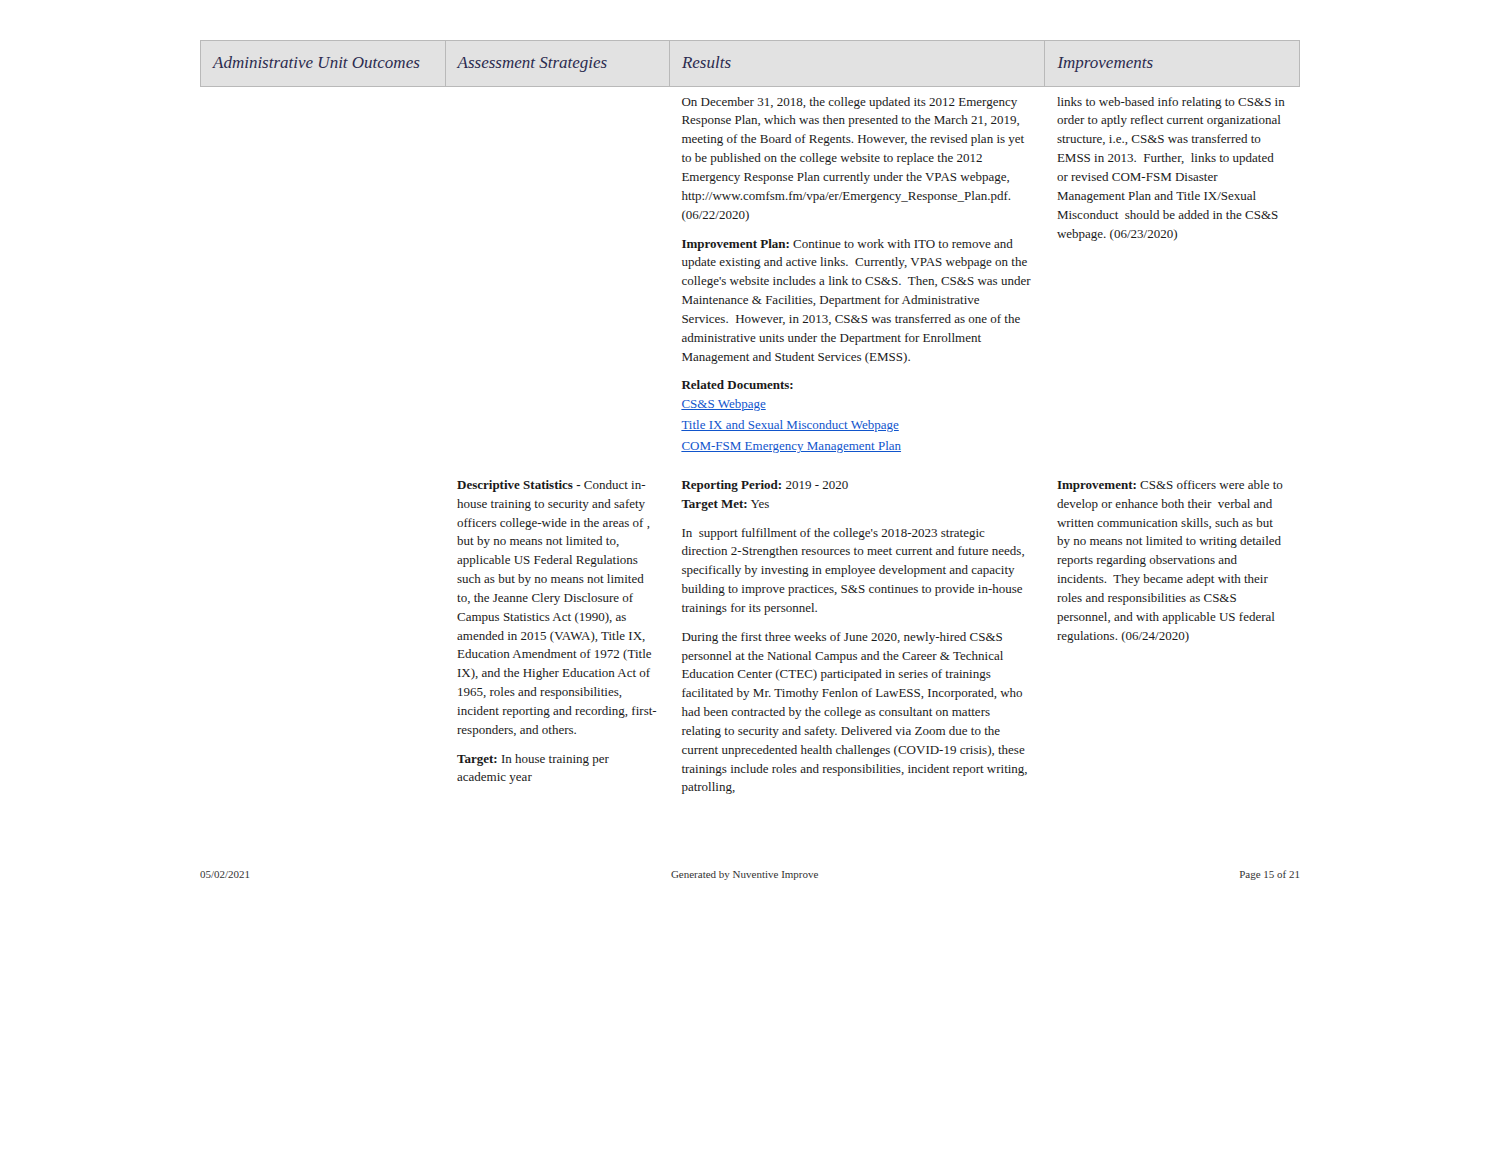| Administrative Unit Outcomes | Assessment Strategies | Results | Improvements |
| --- | --- | --- | --- |
| | | On December 31, 2018, the college updated its 2012 Emergency Response Plan, which was then presented to the March 21, 2019, meeting of the Board of Regents. However, the revised plan is yet to be published on the college website to replace the 2012 Emergency Response Plan currently under the VPAS webpage, http://www.comfsm.fm/vpa/er/Emergency_Response_Plan.pdf. (06/22/2020) Improvement Plan: Continue to work with ITO to remove and update existing and active links. Currently, VPAS webpage on the college's website includes a link to CS&S. Then, CS&S was under Maintenance & Facilities, Department for Administrative Services. However, in 2013, CS&S was transferred as one of the administrative units under the Department for Enrollment Management and Student Services (EMSS). Related Documents: CS&S Webpage Title IX and Sexual Misconduct Webpage COM-FSM Emergency Management Plan | links to web-based info relating to CS&S in order to aptly reflect current organizational structure, i.e., CS&S was transferred to EMSS in 2013. Further, links to updated or revised COM-FSM Disaster Management Plan and Title IX/Sexual Misconduct should be added in the CS&S webpage. (06/23/2020) |
| | Descriptive Statistics - Conduct in-house training to security and safety officers college-wide in the areas of , but by no means not limited to, applicable US Federal Regulations such as but by no means not limited to, the Jeanne Clery Disclosure of Campus Statistics Act (1990), as amended in 2015 (VAWA), Title IX, Education Amendment of 1972 (Title IX), and the Higher Education Act of 1965, roles and responsibilities, incident reporting and recording, first-responders, and others. Target: In house training per academic year | Reporting Period: 2019 - 2020 Target Met: Yes In support fulfillment of the college's 2018-2023 strategic direction 2-Strengthen resources to meet current and future needs, specifically by investing in employee development and capacity building to improve practices, S&S continues to provide in-house trainings for its personnel. During the first three weeks of June 2020, newly-hired CS&S personnel at the National Campus and the Career & Technical Education Center (CTEC) participated in series of trainings facilitated by Mr. Timothy Fenlon of LawESS, Incorporated, who had been contracted by the college as consultant on matters relating to security and safety. Delivered via Zoom due to the current unprecedented health challenges (COVID-19 crisis), these trainings include roles and responsibilities, incident report writing, patrolling, | Improvement: CS&S officers were able to develop or enhance both their verbal and written communication skills, such as but by no means not limited to writing detailed reports regarding observations and incidents. They became adept with their roles and responsibilities as CS&S personnel, and with applicable US federal regulations. (06/24/2020) |
05/02/2021
Generated by Nuventive Improve
Page 15 of 21